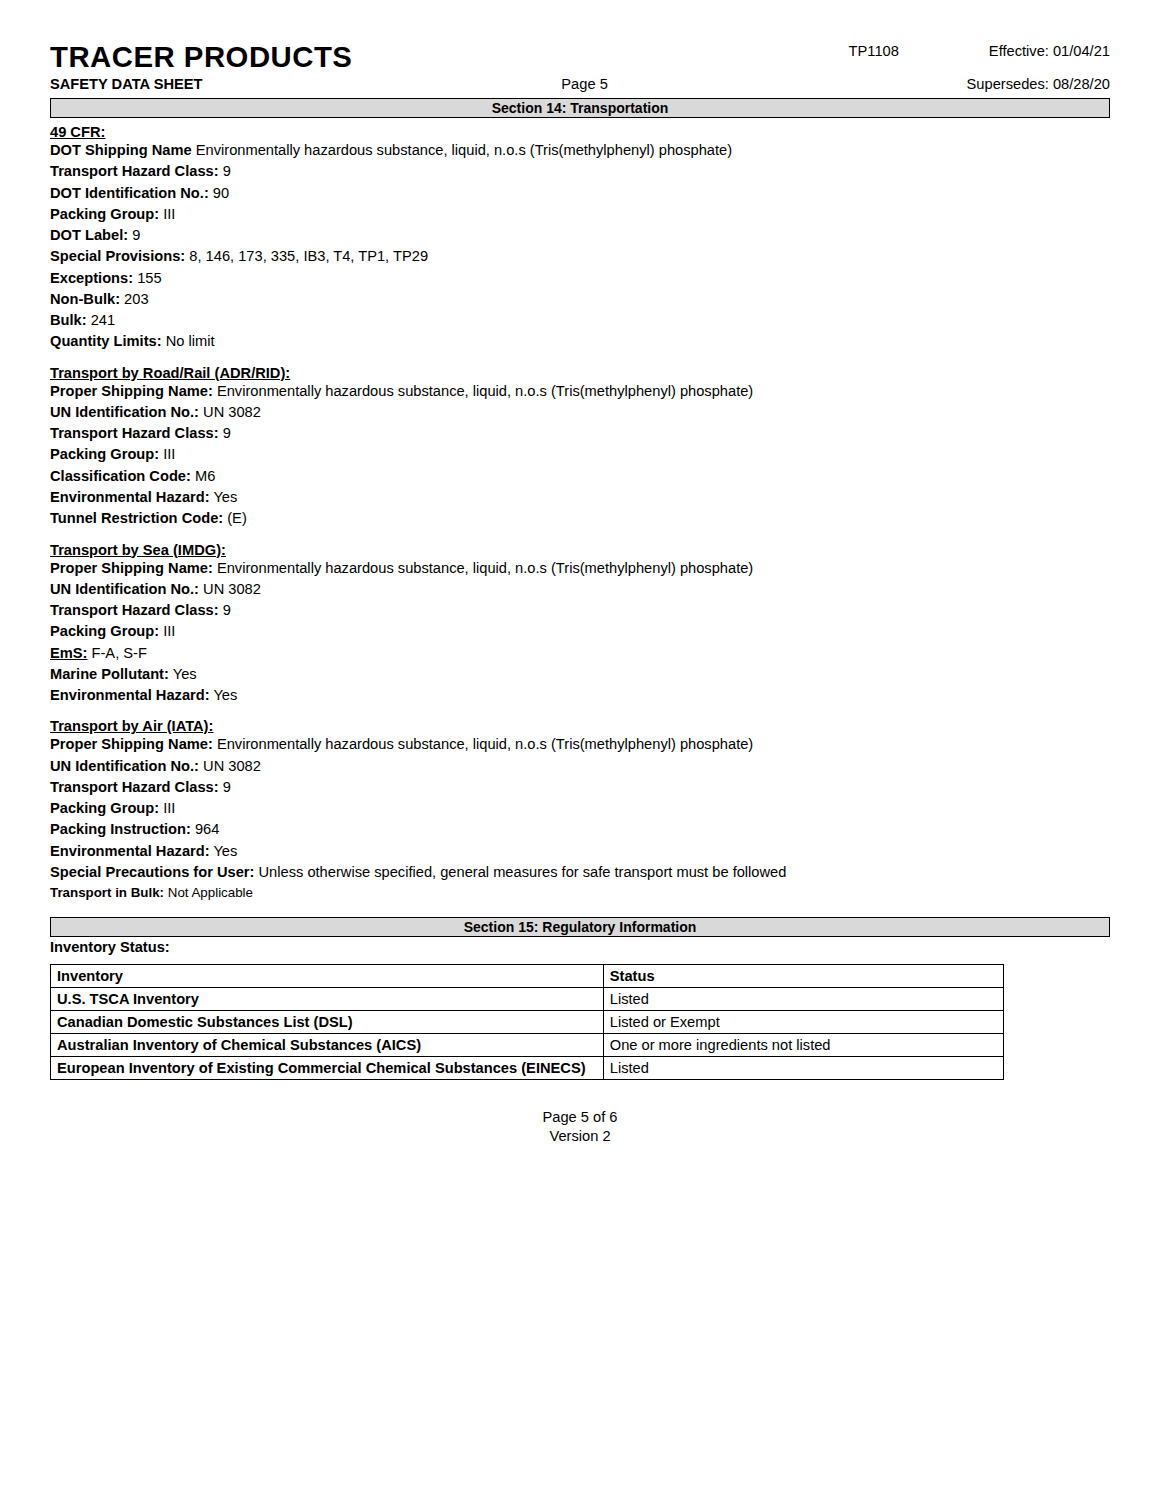TRACER PRODUCTS
TP1108 Effective: 01/04/21
SAFETY DATA SHEET Page 5 Supersedes: 08/28/20
Section 14: Transportation
49 CFR:
DOT Shipping Name Environmentally hazardous substance, liquid, n.o.s (Tris(methylphenyl) phosphate)
Transport Hazard Class: 9
DOT Identification No.: 90
Packing Group: III
DOT Label: 9
Special Provisions: 8, 146, 173, 335, IB3, T4, TP1, TP29
Exceptions: 155
Non-Bulk: 203
Bulk: 241
Quantity Limits: No limit
Transport by Road/Rail (ADR/RID):
Proper Shipping Name: Environmentally hazardous substance, liquid, n.o.s (Tris(methylphenyl) phosphate)
UN Identification No.: UN 3082
Transport Hazard Class: 9
Packing Group: III
Classification Code: M6
Environmental Hazard: Yes
Tunnel Restriction Code: (E)
Transport by Sea (IMDG):
Proper Shipping Name: Environmentally hazardous substance, liquid, n.o.s (Tris(methylphenyl) phosphate)
UN Identification No.: UN 3082
Transport Hazard Class: 9
Packing Group: III
EmS: F-A, S-F
Marine Pollutant: Yes
Environmental Hazard: Yes
Transport by Air (IATA):
Proper Shipping Name: Environmentally hazardous substance, liquid, n.o.s (Tris(methylphenyl) phosphate)
UN Identification No.: UN 3082
Transport Hazard Class: 9
Packing Group: III
Packing Instruction: 964
Environmental Hazard: Yes
Special Precautions for User: Unless otherwise specified, general measures for safe transport must be followed
Transport in Bulk: Not Applicable
Section 15: Regulatory Information
Inventory Status:
| Inventory | Status |
| --- | --- |
| U.S. TSCA Inventory | Listed |
| Canadian Domestic Substances List (DSL) | Listed or Exempt |
| Australian Inventory of Chemical Substances (AICS) | One or more ingredients not listed |
| European Inventory of Existing Commercial Chemical Substances (EINECS) | Listed |
Page 5 of 6
Version 2